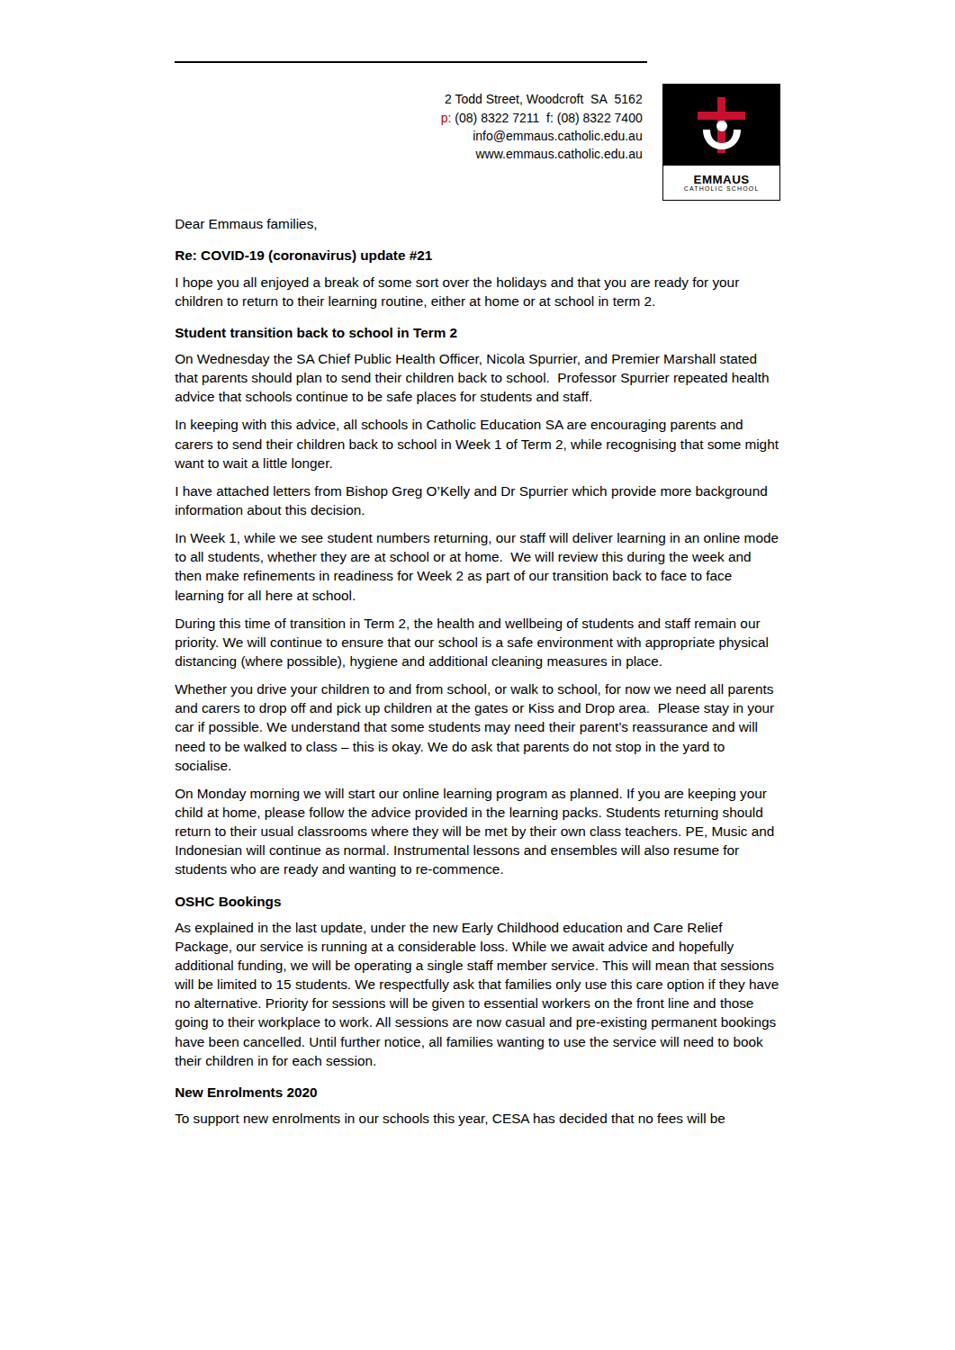2 Todd Street, Woodcroft SA 5162
p: (08) 8322 7211 f: (08) 8322 7400
info@emmaus.catholic.edu.au
www.emmaus.catholic.edu.au
EMMAUS CATHOLIC SCHOOL
Dear Emmaus families,
Re: COVID-19 (coronavirus) update #21
I hope you all enjoyed a break of some sort over the holidays and that you are ready for your children to return to their learning routine, either at home or at school in term 2.
Student transition back to school in Term 2
On Wednesday the SA Chief Public Health Officer, Nicola Spurrier, and Premier Marshall stated that parents should plan to send their children back to school. Professor Spurrier repeated health advice that schools continue to be safe places for students and staff.
In keeping with this advice, all schools in Catholic Education SA are encouraging parents and carers to send their children back to school in Week 1 of Term 2, while recognising that some might want to wait a little longer.
I have attached letters from Bishop Greg O’Kelly and Dr Spurrier which provide more background information about this decision.
In Week 1, while we see student numbers returning, our staff will deliver learning in an online mode to all students, whether they are at school or at home. We will review this during the week and then make refinements in readiness for Week 2 as part of our transition back to face to face learning for all here at school.
During this time of transition in Term 2, the health and wellbeing of students and staff remain our priority. We will continue to ensure that our school is a safe environment with appropriate physical distancing (where possible), hygiene and additional cleaning measures in place.
Whether you drive your children to and from school, or walk to school, for now we need all parents and carers to drop off and pick up children at the gates or Kiss and Drop area. Please stay in your car if possible. We understand that some students may need their parent’s reassurance and will need to be walked to class – this is okay. We do ask that parents do not stop in the yard to socialise.
On Monday morning we will start our online learning program as planned. If you are keeping your child at home, please follow the advice provided in the learning packs. Students returning should return to their usual classrooms where they will be met by their own class teachers. PE, Music and Indonesian will continue as normal. Instrumental lessons and ensembles will also resume for students who are ready and wanting to re-commence.
OSHC Bookings
As explained in the last update, under the new Early Childhood education and Care Relief Package, our service is running at a considerable loss. While we await advice and hopefully additional funding, we will be operating a single staff member service. This will mean that sessions will be limited to 15 students. We respectfully ask that families only use this care option if they have no alternative. Priority for sessions will be given to essential workers on the front line and those going to their workplace to work. All sessions are now casual and pre-existing permanent bookings have been cancelled. Until further notice, all families wanting to use the service will need to book their children in for each session.
New Enrolments 2020
To support new enrolments in our schools this year, CESA has decided that no fees will be